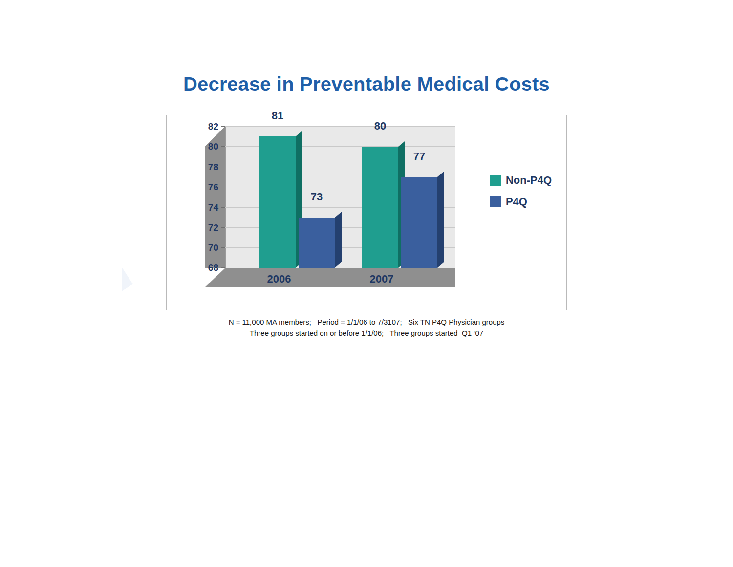Decrease in Preventable Medical Costs
82 80 78 76 74 72 70 68
81
73
80
77
2006 2007
Non-P4Q
P4Q
N = 11,000 MA members; Period = 1/1/06 to 7/3107; Six TN P4Q Physician groups
Three groups started on or before 1/1/06; Three groups started Q1 ‘07